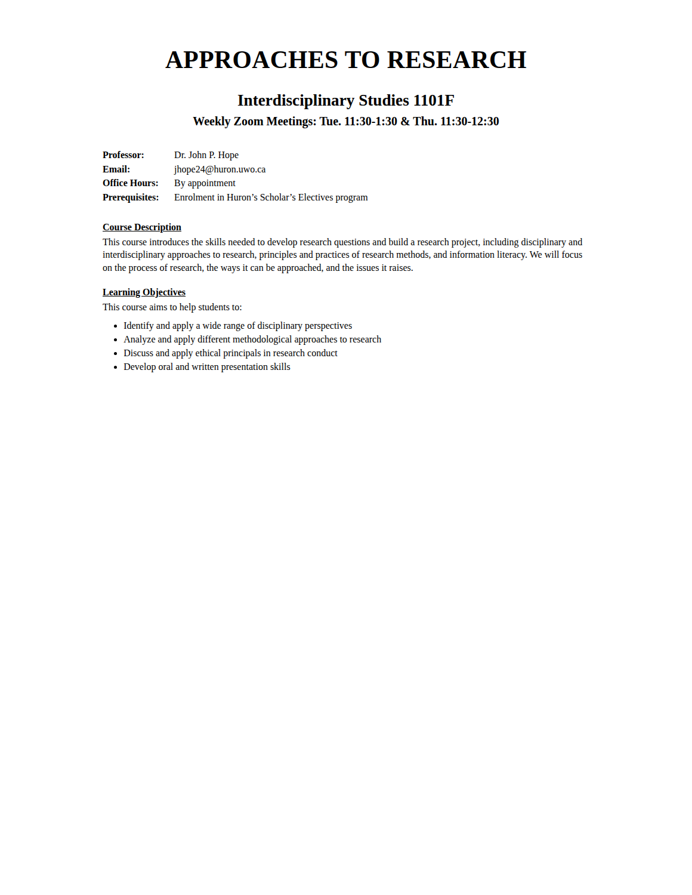APPROACHES TO RESEARCH
Interdisciplinary Studies 1101F
Weekly Zoom Meetings: Tue. 11:30-1:30 & Thu. 11:30-12:30
| Professor: | Dr. John P. Hope |
| Email: | jhope24@huron.uwo.ca |
| Office Hours: | By appointment |
| Prerequisites: | Enrolment in Huron’s Scholar’s Electives program |
Course Description
This course introduces the skills needed to develop research questions and build a research project, including disciplinary and interdisciplinary approaches to research, principles and practices of research methods, and information literacy. We will focus on the process of research, the ways it can be approached, and the issues it raises.
Learning Objectives
This course aims to help students to:
Identify and apply a wide range of disciplinary perspectives
Analyze and apply different methodological approaches to research
Discuss and apply ethical principals in research conduct
Develop oral and written presentation skills